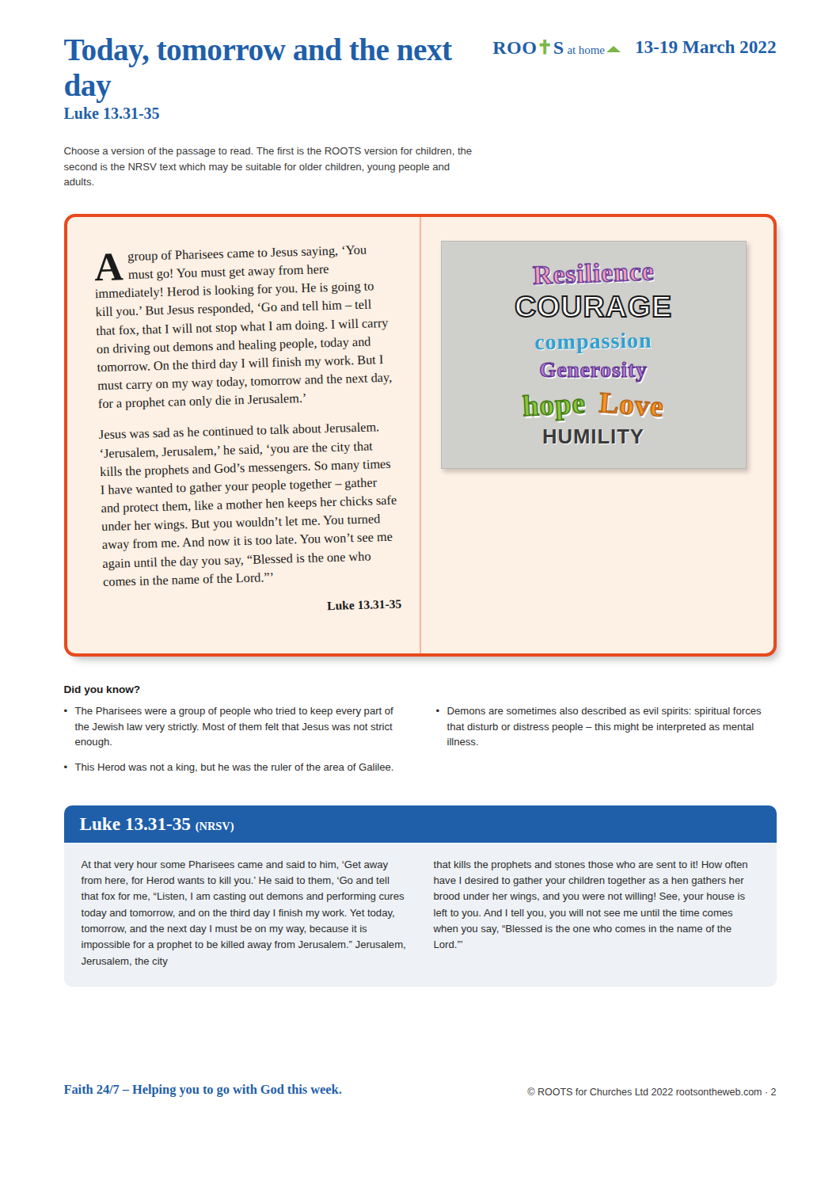Today, tomorrow and the next day
Luke 13.31-35
ROO✝S at home 13-19 March 2022
Choose a version of the passage to read. The first is the ROOTS version for children, the second is the NRSV text which may be suitable for older children, young people and adults.
Agroup of Pharisees came to Jesus saying, ‘You must go! You must get away from here immediately! Herod is looking for you. He is going to kill you.’ But Jesus responded, ‘Go and tell him – tell that fox, that I will not stop what I am doing. I will carry on driving out demons and healing people, today and tomorrow. On the third day I will finish my work. But I must carry on my way today, tomorrow and the next day, for a prophet can only die in Jerusalem.’
Jesus was sad as he continued to talk about Jerusalem. ‘Jerusalem, Jerusalem,’ he said, ‘you are the city that kills the prophets and God’s messengers. So many times I have wanted to gather your people together – gather and protect them, like a mother hen keeps her chicks safe under her wings. But you wouldn’t let me. You turned away from me. And now it is too late. You won’t see me again until the day you say, “Blessed is the one who comes in the name of the Lord.”’
Luke 13.31-35
Resilience
COURAGE
compassion
Generosity
hope Love
HUMILITY
Did you know?
The Pharisees were a group of people who tried to keep every part of the Jewish law very strictly. Most of them felt that Jesus was not strict enough.
This Herod was not a king, but he was the ruler of the area of Galilee.
Demons are sometimes also described as evil spirits: spiritual forces that disturb or distress people – this might be interpreted as mental illness.
Luke 13.31-35 (NRSV)
At that very hour some Pharisees came and said to him, ‘Get away from here, for Herod wants to kill you.’ He said to them, ‘Go and tell that fox for me, “Listen, I am casting out demons and performing cures today and tomorrow, and on the third day I finish my work. Yet today, tomorrow, and the next day I must be on my way, because it is impossible for a prophet to be killed away from Jerusalem.” Jerusalem, Jerusalem, the city
that kills the prophets and stones those who are sent to it! How often have I desired to gather your children together as a hen gathers her brood under her wings, and you were not willing! See, your house is left to you. And I tell you, you will not see me until the time comes when you say, “Blessed is the one who comes in the name of the Lord.”’
Faith 24/7 – Helping you to go with God this week.
© ROOTS for Churches Ltd 2022 rootsontheweb.com · 2